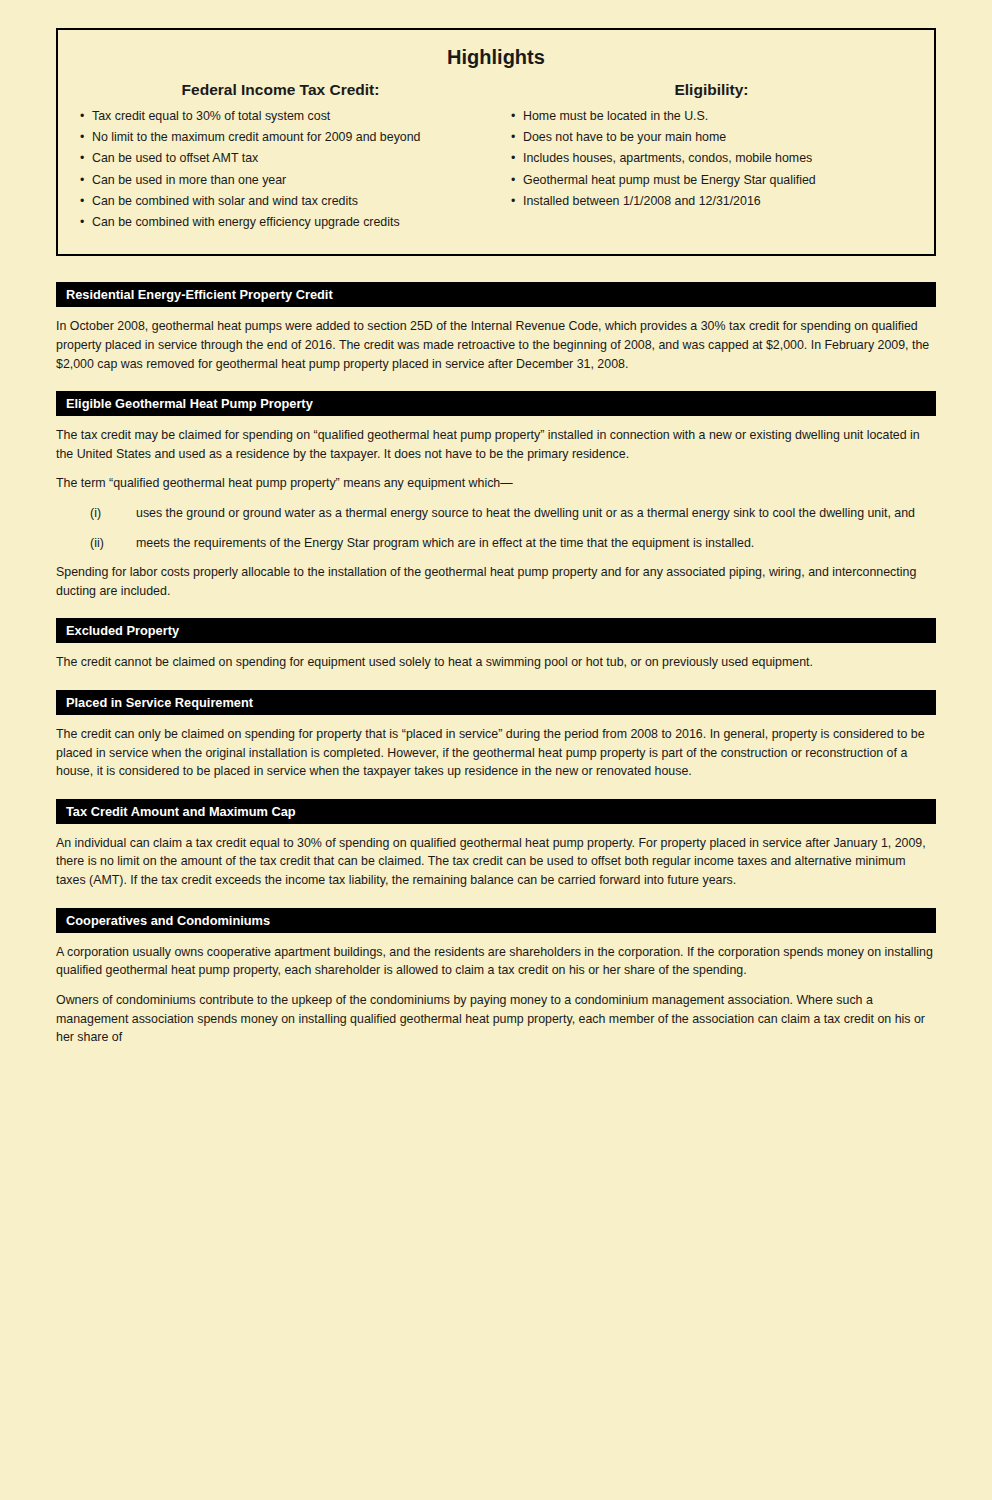Highlights
Federal Income Tax Credit:
Tax credit equal to 30% of total system cost
No limit to the maximum credit amount for 2009 and beyond
Can be used to offset AMT tax
Can be used in more than one year
Can be combined with solar and wind tax credits
Can be combined with energy efficiency upgrade credits
Eligibility:
Home must be located in the U.S.
Does not have to be your main home
Includes houses, apartments, condos, mobile homes
Geothermal heat pump must be Energy Star qualified
Installed between 1/1/2008 and 12/31/2016
Residential Energy-Efficient Property Credit
In October 2008, geothermal heat pumps were added to section 25D of the Internal Revenue Code, which provides a 30% tax credit for spending on qualified property placed in service through the end of 2016. The credit was made retroactive to the beginning of 2008, and was capped at $2,000. In February 2009, the $2,000 cap was removed for geothermal heat pump property placed in service after December 31, 2008.
Eligible Geothermal Heat Pump Property
The tax credit may be claimed for spending on “qualified geothermal heat pump property” installed in connection with a new or existing dwelling unit located in the United States and used as a residence by the taxpayer. It does not have to be the primary residence.
The term “qualified geothermal heat pump property” means any equipment which—
(i) uses the ground or ground water as a thermal energy source to heat the dwelling unit or as a thermal energy sink to cool the dwelling unit, and
(ii) meets the requirements of the Energy Star program which are in effect at the time that the equipment is installed.
Spending for labor costs properly allocable to the installation of the geothermal heat pump property and for any associated piping, wiring, and interconnecting ducting are included.
Excluded Property
The credit cannot be claimed on spending for equipment used solely to heat a swimming pool or hot tub, or on previously used equipment.
Placed in Service Requirement
The credit can only be claimed on spending for property that is “placed in service” during the period from 2008 to 2016. In general, property is considered to be placed in service when the original installation is completed. However, if the geothermal heat pump property is part of the construction or reconstruction of a house, it is considered to be placed in service when the taxpayer takes up residence in the new or renovated house.
Tax Credit Amount and Maximum Cap
An individual can claim a tax credit equal to 30% of spending on qualified geothermal heat pump property. For property placed in service after January 1, 2009, there is no limit on the amount of the tax credit that can be claimed. The tax credit can be used to offset both regular income taxes and alternative minimum taxes (AMT). If the tax credit exceeds the income tax liability, the remaining balance can be carried forward into future years.
Cooperatives and Condominiums
A corporation usually owns cooperative apartment buildings, and the residents are shareholders in the corporation. If the corporation spends money on installing qualified geothermal heat pump property, each shareholder is allowed to claim a tax credit on his or her share of the spending.
Owners of condominiums contribute to the upkeep of the condominiums by paying money to a condominium management association. Where such a management association spends money on installing qualified geothermal heat pump property, each member of the association can claim a tax credit on his or her share of